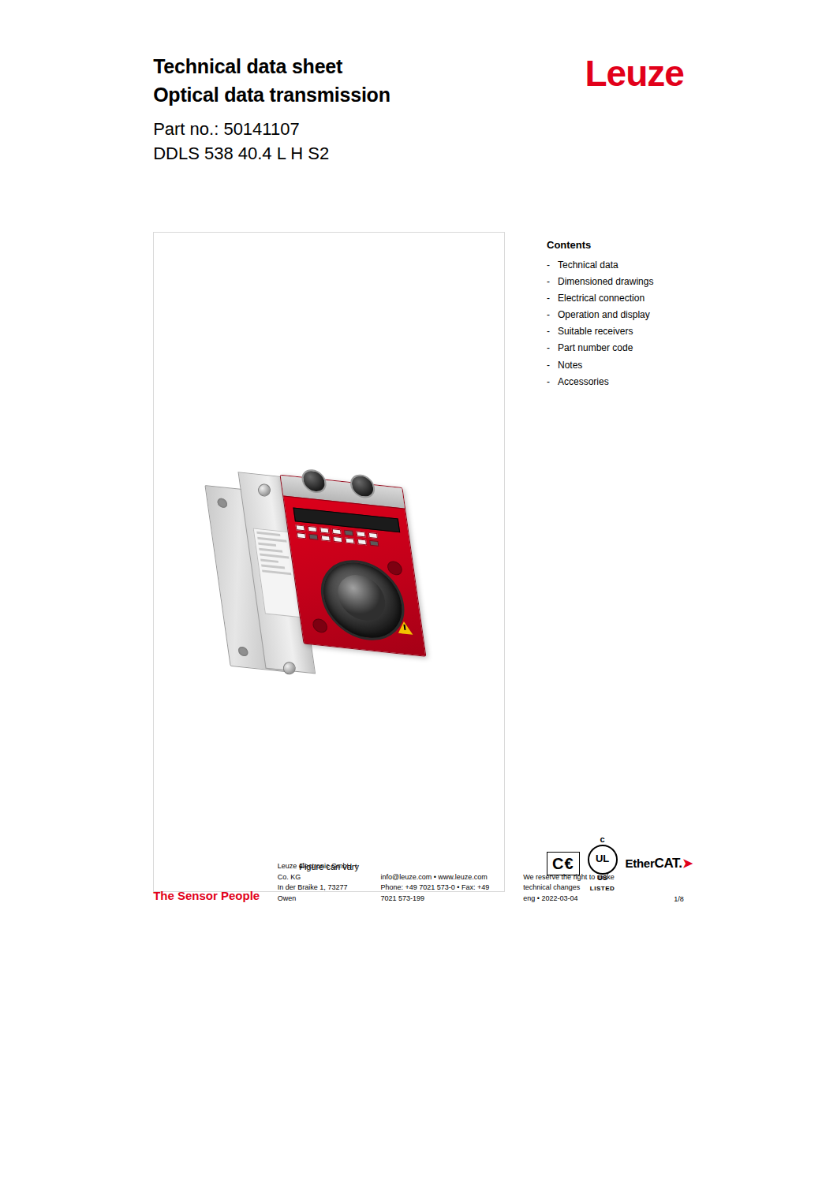Technical data sheet
Optical data transmission
Part no.: 50141107
DDLS 538 40.4 L H S2
Leuze
Figure can vary
Contents
Technical data
Dimensioned drawings
Electrical connection
Operation and display
Suitable receivers
Part number code
Notes
Accessories
C€
cUL US LISTED
EtherCAT.➤
The Sensor People
Leuze electronic GmbH + Co. KG
In der Braike 1, 73277 Owen
info@leuze.com • www.leuze.com
Phone: +49 7021 573-0 • Fax: +49 7021 573-199
We reserve the right to make technical changes
eng • 2022-03-04
1/8